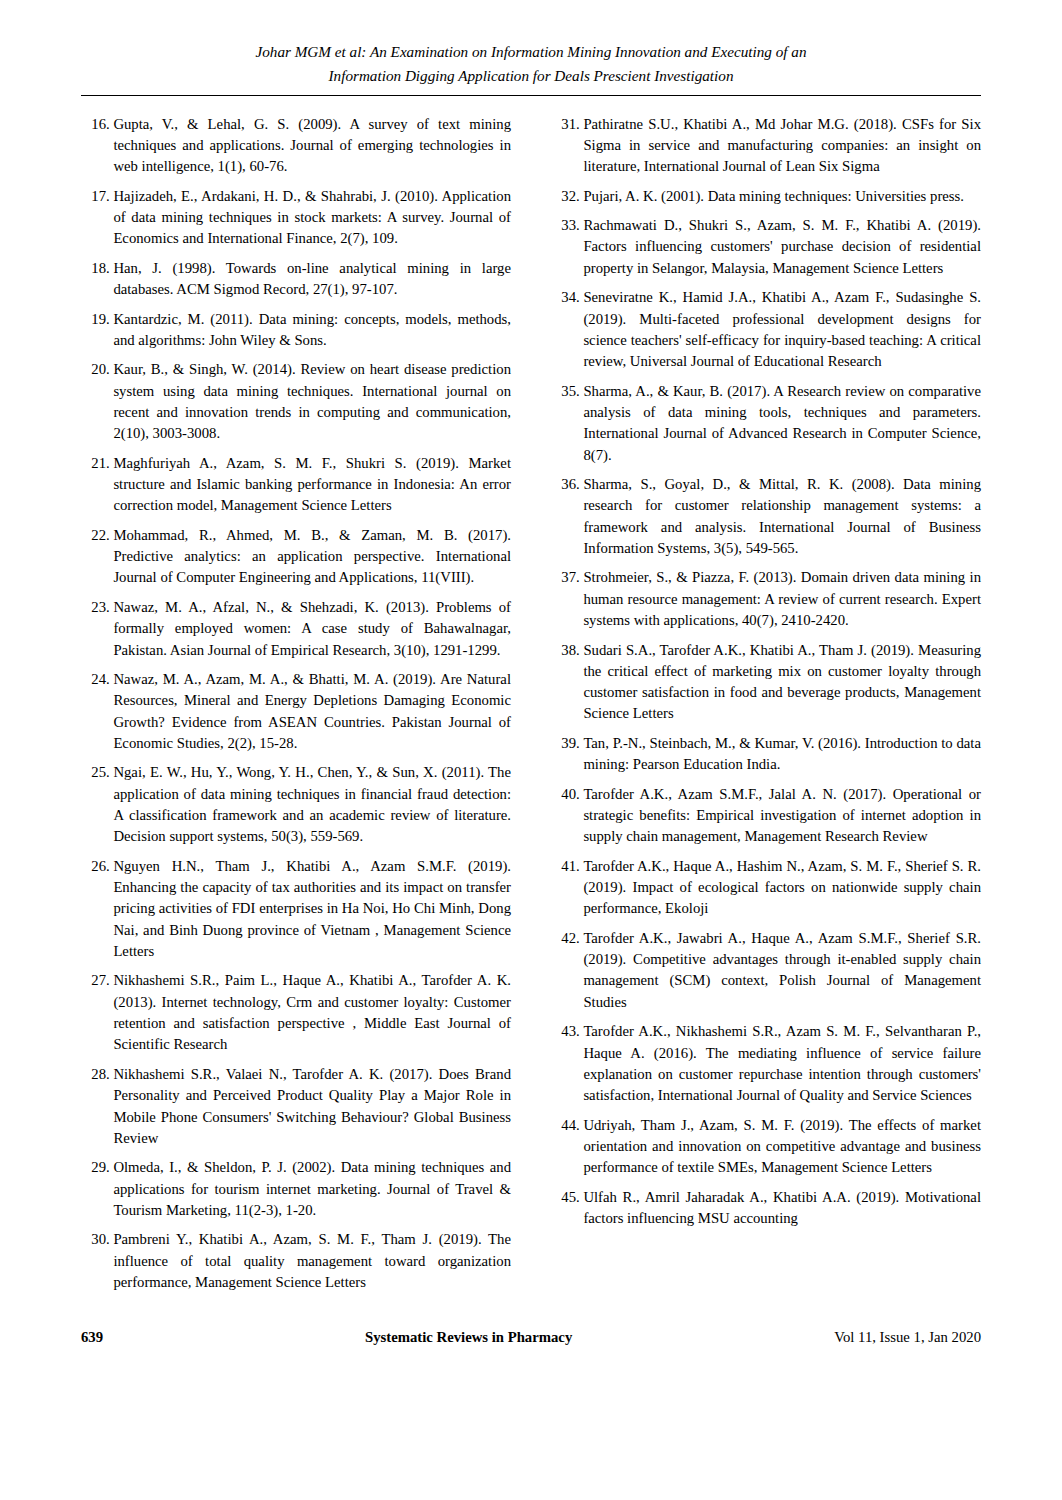Johar MGM et al: An Examination on Information Mining Innovation and Executing of an
Information Digging Application for Deals Prescient Investigation
Gupta, V., & Lehal, G. S. (2009). A survey of text mining techniques and applications. Journal of emerging technologies in web intelligence, 1(1), 60-76.
Hajizadeh, E., Ardakani, H. D., & Shahrabi, J. (2010). Application of data mining techniques in stock markets: A survey. Journal of Economics and International Finance, 2(7), 109.
Han, J. (1998). Towards on-line analytical mining in large databases. ACM Sigmod Record, 27(1), 97-107.
Kantardzic, M. (2011). Data mining: concepts, models, methods, and algorithms: John Wiley & Sons.
Kaur, B., & Singh, W. (2014). Review on heart disease prediction system using data mining techniques. International journal on recent and innovation trends in computing and communication, 2(10), 3003-3008.
Maghfuriyah A., Azam, S. M. F., Shukri S. (2019). Market structure and Islamic banking performance in Indonesia: An error correction model, Management Science Letters
Mohammad, R., Ahmed, M. B., & Zaman, M. B. (2017). Predictive analytics: an application perspective. International Journal of Computer Engineering and Applications, 11(VIII).
Nawaz, M. A., Afzal, N., & Shehzadi, K. (2013). Problems of formally employed women: A case study of Bahawalnagar, Pakistan. Asian Journal of Empirical Research, 3(10), 1291-1299.
Nawaz, M. A., Azam, M. A., & Bhatti, M. A. (2019). Are Natural Resources, Mineral and Energy Depletions Damaging Economic Growth? Evidence from ASEAN Countries. Pakistan Journal of Economic Studies, 2(2), 15-28.
Ngai, E. W., Hu, Y., Wong, Y. H., Chen, Y., & Sun, X. (2011). The application of data mining techniques in financial fraud detection: A classification framework and an academic review of literature. Decision support systems, 50(3), 559-569.
Nguyen H.N., Tham J., Khatibi A., Azam S.M.F. (2019). Enhancing the capacity of tax authorities and its impact on transfer pricing activities of FDI enterprises in Ha Noi, Ho Chi Minh, Dong Nai, and Binh Duong province of Vietnam , Management Science Letters
Nikhashemi S.R., Paim L., Haque A., Khatibi A., Tarofder A. K. (2013). Internet technology, Crm and customer loyalty: Customer retention and satisfaction perspective , Middle East Journal of Scientific Research
Nikhashemi S.R., Valaei N., Tarofder A. K. (2017). Does Brand Personality and Perceived Product Quality Play a Major Role in Mobile Phone Consumers' Switching Behaviour? Global Business Review
Olmeda, I., & Sheldon, P. J. (2002). Data mining techniques and applications for tourism internet marketing. Journal of Travel & Tourism Marketing, 11(2-3), 1-20.
Pambreni Y., Khatibi A., Azam, S. M. F., Tham J. (2019). The influence of total quality management toward organization performance, Management Science Letters
Pathiratne S.U., Khatibi A., Md Johar M.G. (2018). CSFs for Six Sigma in service and manufacturing companies: an insight on literature, International Journal of Lean Six Sigma
Pujari, A. K. (2001). Data mining techniques: Universities press.
Rachmawati D., Shukri S., Azam, S. M. F., Khatibi A. (2019). Factors influencing customers' purchase decision of residential property in Selangor, Malaysia, Management Science Letters
Seneviratne K., Hamid J.A., Khatibi A., Azam F., Sudasinghe S. (2019). Multi-faceted professional development designs for science teachers' self-efficacy for inquiry-based teaching: A critical review, Universal Journal of Educational Research
Sharma, A., & Kaur, B. (2017). A Research review on comparative analysis of data mining tools, techniques and parameters. International Journal of Advanced Research in Computer Science, 8(7).
Sharma, S., Goyal, D., & Mittal, R. K. (2008). Data mining research for customer relationship management systems: a framework and analysis. International Journal of Business Information Systems, 3(5), 549-565.
Strohmeier, S., & Piazza, F. (2013). Domain driven data mining in human resource management: A review of current research. Expert systems with applications, 40(7), 2410-2420.
Sudari S.A., Tarofder A.K., Khatibi A., Tham J. (2019). Measuring the critical effect of marketing mix on customer loyalty through customer satisfaction in food and beverage products, Management Science Letters
Tan, P.-N., Steinbach, M., & Kumar, V. (2016). Introduction to data mining: Pearson Education India.
Tarofder A.K., Azam S.M.F., Jalal A. N. (2017). Operational or strategic benefits: Empirical investigation of internet adoption in supply chain management, Management Research Review
Tarofder A.K., Haque A., Hashim N., Azam, S. M. F., Sherief S. R. (2019). Impact of ecological factors on nationwide supply chain performance, Ekoloji
Tarofder A.K., Jawabri A., Haque A., Azam S.M.F., Sherief S.R. (2019). Competitive advantages through it-enabled supply chain management (SCM) context, Polish Journal of Management Studies
Tarofder A.K., Nikhashemi S.R., Azam S. M. F., Selvantharan P., Haque A. (2016). The mediating influence of service failure explanation on customer repurchase intention through customers' satisfaction, International Journal of Quality and Service Sciences
Udriyah, Tham J., Azam, S. M. F. (2019). The effects of market orientation and innovation on competitive advantage and business performance of textile SMEs, Management Science Letters
Ulfah R., Amril Jaharadak A., Khatibi A.A. (2019). Motivational factors influencing MSU accounting
639 Systematic Reviews in Pharmacy Vol 11, Issue 1, Jan 2020